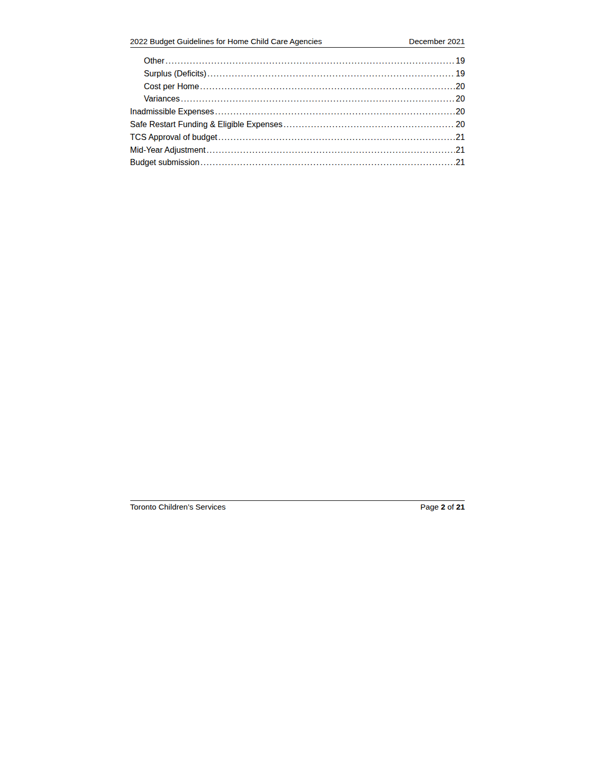2022 Budget Guidelines for Home Child Care Agencies
December 2021
Other ........................................................................................................................... 19
Surplus (Deficits) ............................................................................................................. 19
Cost per Home ................................................................................................................ 20
Variances ..................................................................................................................... 20
Inadmissible Expenses ............................................................................................................. 20
Safe Restart Funding & Eligible Expenses ......................................................................... 20
TCS Approval of budget ............................................................................................................ 21
Mid-Year Adjustment ................................................................................................................ 21
Budget submission .................................................................................................................. 21
Toronto Children’s Services
Page 2 of 21